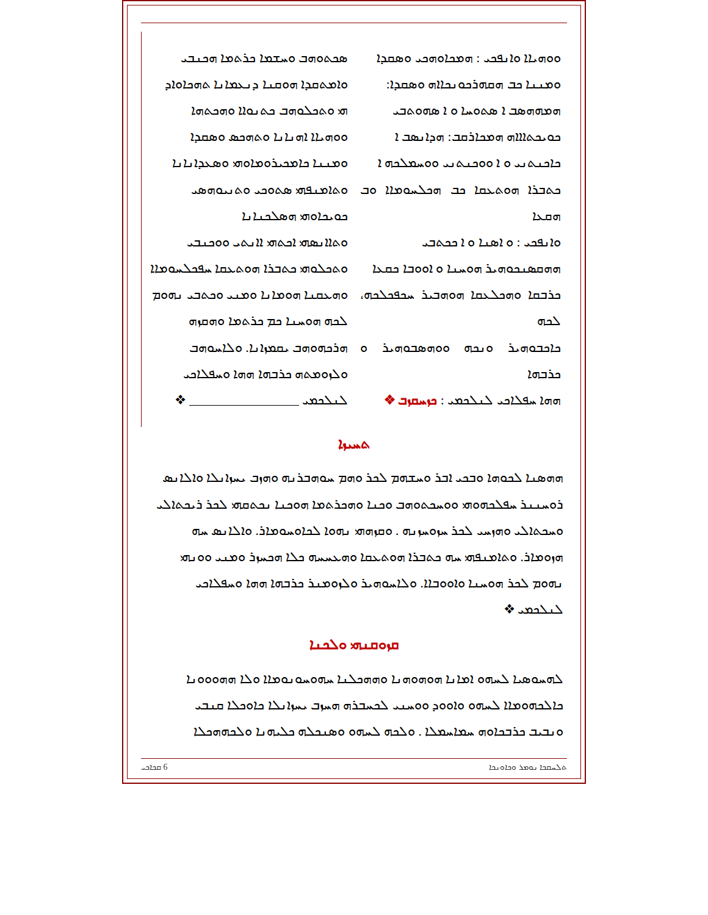ܣܟܬܘܗܒ ܘܚܫܡܐ ܟܪܬܡܐ ܗܟܢܒܝ
ܘܐܡܬܩܕܐ ܗܘܩܢܐ ܕܢܥܡܐܢܐ ܬܗܟܐܘܐܕ
ܗܝ ܘܬܟܠܘܗܒ ܟܬܢܘܐܐ ܘܗܟܬܗܐ
ܘܘܗܝܐܐ ܐܗܢܐܢܐ ܘܬܗܟܣ ܘܣܩܕܐ
ܘܡܢܢܐ ܟܐܡܟܝܪܘܡܐܘܗܝ ܘܣܥܕܐܢܐܢܐ
ܘܬܐܡܢܦܗܝ ܣܬܘܟܝ ܘܬܢܝܘܗܣܝ
ܟܘܝܟܐܘܗܝ ܗܣܠܟܢܐܢܐ
ܘܬܐܐܢܣܗܝ ܐܟܬܗܝ ܐܐܢܬܝ ܘܘܟܢܒܝ
ܘܬܟܠܘܗܝ ܟܬܒܪܐ ܗܘܬܥܩܐ ܚܦܟܠܚܘܡܐܐ
ܘܗܥܩܢܐ ܗܘܡܐܢܐ ܘܡܢܝ ܘܟܬܒܝ ܢܗܘܡ
ܠܟܗ ܗܘܚܢܐ ܟܡ ܟܪܬܡܐ ܘܗܩܙܗ
ܗܪܟܗܘܗܒ ܝܩܡܙܐܢܐ. ܘܠܐܚܘܗܒ
ܘܠܙܘܡܬܗ ܟܪܒܗܐ ܗܗܐ ܘܚܦܠܐܟܝ
ܠܢܠܟܡܝ ❖
ܘܘܗܝܐܐ ܘܐܢܦܟܝ : ܗܡܟܐܘܗܟܝ ܘܣܩܕܐ
ܘܡܢܢܐ ܟܒ ܗܩܗܪܟܘܢܟܐܐܗ ܘܣܩܕܐ:
ܗܡܗܗܣܒ ܐ ܣܬܘܚܐ ܘ ܐ ܣܗܘܬܒܝ
ܟܘܝܟܬܐܐܐܗ ܗܡܟܐܪܩܒ: ܗܕܐܢܣܒ ܐ
ܟܐܟܢܬܢܝ ܘ ܐ ܘܘܟܢܬܢܝ ܘܘܚܡܠܟܗ ܐ
ܟܬܒܪܐ ܗܘܬܥܩܐ ܟܒ ܗܟܠܚܘܡܐܐ ܘܒ ܗܩܥܐ
ܘܐܢܦܟܝ : ܘ ܐܣܢܐ ܘ ܐ ܟܟܬܒܝ
ܗܗܩܣܢܟܘܗܝܪ ܗܘܚܢܐ ܘ ܐܘܘܒܐ ܟܩܥܐ
ܟܪܒܩܐ ܘܗܟܠܥܩܐ ܗܘܗܒܝܪ ܚܟܦܟܠܟܗ، ܠܟܗ
ܟܐܟܒܘܗܝܪ ܘܢܟܗ ܘܘܗܣܒܘܗܝܪ ܘ ܟܪܒܗܐ
ܗܗܐ ܚܦܠܐܟܝ ܠܢܠܟܡܝ : ܟܙܚܩܙܒ ❖
ܬܚܝܙܐ
ܗܗܣܢܐ ܠܟܘܗܐ ܘܒܟܝ ܐܒܪ ܘܚܫܗܡ ܠܟܪ ܘܗܡ ܚܘܗܒܪܢܗ ܘܗܙܒ ܝܚܙܐܢܠܐ ܘܐܠܐܢܣ
ܪܘܚܢܢܪ ܚܦܠܟܗܘܗܝ ܘܘܚܟܬܘܗܒ ܘܟܢܐ ܘܗܟܪܬܡܐ ܗܘܟܢܐ ܢܟܬܩܗܝ ܠܟܪ ܪܝܟܬܐܠܝ
ܘܚܟܬܐܠܝ ܘܗܙܚܝ ܠܟܪ ܚܙܘܚܙܢܗ . ܘܩܙܗܗܝ ܢܗܘܐ ܠܟܐܘܚܘܡܐܪ. ܘܐܠܐܢܣ ܚܗ
ܗܙܘܡܐܪ. ܘܬܐܡܢܦܗܝ ܚܗ ܟܬܒܪܐ ܗܘܬܥܩܐ ܘܗܥܚܚܗ ܟܠܐ ܗܟܚܙܪ ܘܡܢܝ ܘܘܢܗܝ
ܢܗܘܡ ܠܟܪ ܗܘܚܢܐ ܘܐܘܘܒܐܐ. ܘܠܐܚܘܗܝܪ ܘܠܙܘܡܢܪ ܟܪܒܗܐ ܗܗܐ ܘܚܦܠܐܟܝ
ܠܢܠܟܡܝ ❖
ܩܙܘܩܢܗܝ ܘܠܟܢܐ
ܠܗܚܘܣܝܐ ܠܚܗܘ ܐܡܐܢܐ ܗܘܗܘܗܢܐ ܘܗܗܟܠܢܐ ܚܗܘܚܘܢܘܡܐܐ ܘܠܐ ܗܗܘܘܘܢܐ
ܟܐܠܟܗܘܡܐܐ ܠܚܗܘ ܘܐܘܘܕ ܘܘܚܢܝ ܠܟܚܒܪܗ ܗܚܙܒ ܝܚܙܐܢܠܐ ܟܐܘܟܠܐ ܩܢܒܝ
ܘܢܒܝܒ ܟܪܒܟܐܘܗ ܚܡܐܚܡܠܐ . ܘܠܟܗ ܠܚܗܘ ܘܣܢܟܠܗ ܟܠܝܗܢܐ ܘܠܟܗܗܟܠܐ
ܬܠܚܩܟܐ ܢܘܡܪ ܘܟܐܘܢܟܐ
6 ܩܟܐܟܝ